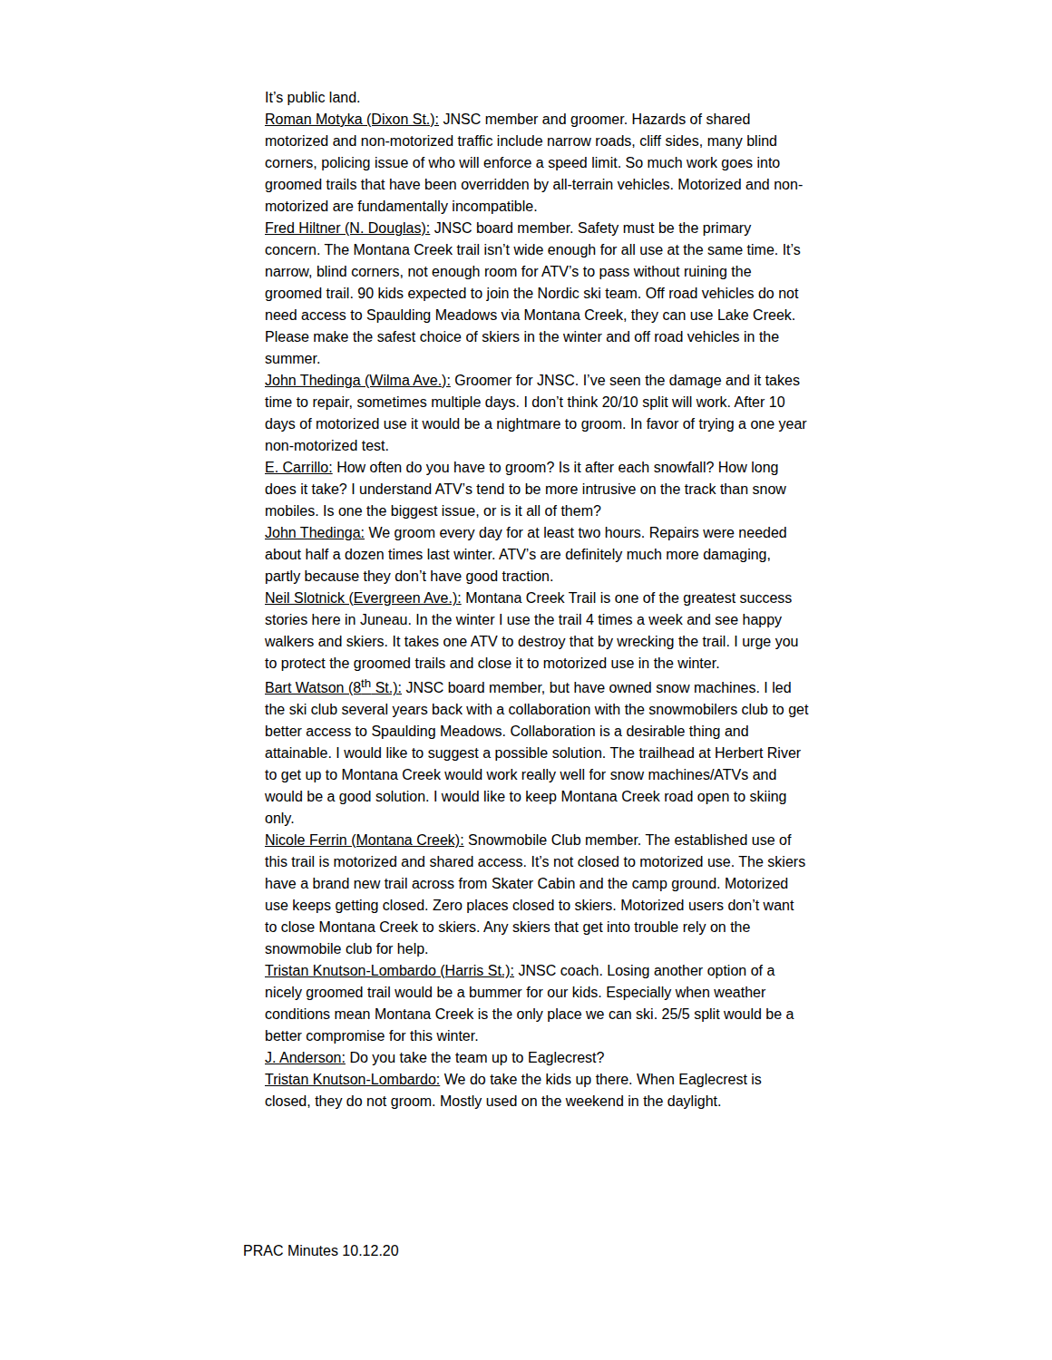It’s public land.
Roman Motyka (Dixon St.): JNSC member and groomer. Hazards of shared motorized and non-motorized traffic include narrow roads, cliff sides, many blind corners, policing issue of who will enforce a speed limit. So much work goes into groomed trails that have been overridden by all-terrain vehicles. Motorized and non-motorized are fundamentally incompatible.
Fred Hiltner (N. Douglas): JNSC board member. Safety must be the primary concern. The Montana Creek trail isn’t wide enough for all use at the same time. It’s narrow, blind corners, not enough room for ATV’s to pass without ruining the groomed trail. 90 kids expected to join the Nordic ski team. Off road vehicles do not need access to Spaulding Meadows via Montana Creek, they can use Lake Creek. Please make the safest choice of skiers in the winter and off road vehicles in the summer.
John Thedinga (Wilma Ave.): Groomer for JNSC. I’ve seen the damage and it takes time to repair, sometimes multiple days. I don’t think 20/10 split will work. After 10 days of motorized use it would be a nightmare to groom. In favor of trying a one year non-motorized test.
E. Carrillo: How often do you have to groom? Is it after each snowfall? How long does it take? I understand ATV’s tend to be more intrusive on the track than snow mobiles. Is one the biggest issue, or is it all of them?
John Thedinga: We groom every day for at least two hours. Repairs were needed about half a dozen times last winter. ATV’s are definitely much more damaging, partly because they don’t have good traction.
Neil Slotnick (Evergreen Ave.): Montana Creek Trail is one of the greatest success stories here in Juneau. In the winter I use the trail 4 times a week and see happy walkers and skiers. It takes one ATV to destroy that by wrecking the trail. I urge you to protect the groomed trails and close it to motorized use in the winter.
Bart Watson (8th St.): JNSC board member, but have owned snow machines. I led the ski club several years back with a collaboration with the snowmobilers club to get better access to Spaulding Meadows. Collaboration is a desirable thing and attainable. I would like to suggest a possible solution. The trailhead at Herbert River to get up to Montana Creek would work really well for snow machines/ATVs and would be a good solution. I would like to keep Montana Creek road open to skiing only.
Nicole Ferrin (Montana Creek): Snowmobile Club member. The established use of this trail is motorized and shared access. It’s not closed to motorized use. The skiers have a brand new trail across from Skater Cabin and the camp ground. Motorized use keeps getting closed. Zero places closed to skiers. Motorized users don’t want to close Montana Creek to skiers. Any skiers that get into trouble rely on the snowmobile club for help.
Tristan Knutson-Lombardo (Harris St.): JNSC coach. Losing another option of a nicely groomed trail would be a bummer for our kids. Especially when weather conditions mean Montana Creek is the only place we can ski. 25/5 split would be a better compromise for this winter.
J. Anderson: Do you take the team up to Eaglecrest?
Tristan Knutson-Lombardo: We do take the kids up there. When Eaglecrest is closed, they do not groom. Mostly used on the weekend in the daylight.
PRAC Minutes 10.12.20